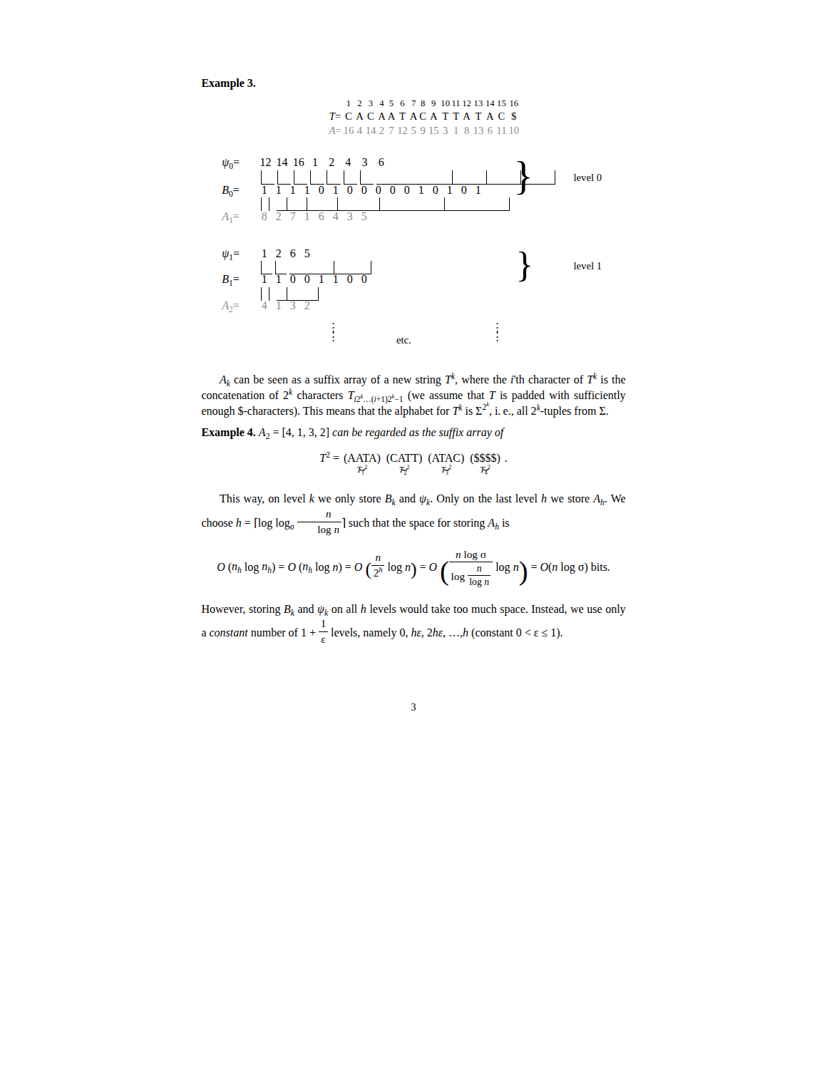Example 3.
| | 1 | 2 | 3 | 4 | 5 | 6 | 7 | 8 | 9 | 10 | 11 | 12 | 13 | 14 | 15 | 16 |
| T = | C | A | C | A | A | T | A | C | A | T | T | A | T | A | C | $ |
| A = | 16 | 4 | 14 | 2 | 7 | 12 | 5 | 9 | 15 | 3 | 1 | 8 | 13 | 6 | 11 | 10 |
ψ0=
12141612436
B0=
11110100 00010101
A1=
82716435
}
level 0
ψ1=
1265
B1=
11001100
A2=
4132
}
level 1
⋮
⋮ etc. ⋮
⋮
Ak can be seen as a suffix array of a new string Tk, where the i'th character of Tk is the concatenation of 2k characters Ti2k…(i+1)2k−1 (we assume that T is padded with sufficiently enough $-characters). This means that the alphabet for Tk is Σ2k, i. e., all 2k-tuples from Σ.
Example 4. A2 = [4, 1, 3, 2] can be regarded as the suffix array of
T2 = (AATA)⏟T12 (CATT)⏟T22 (ATAC)⏟T32 ($$$$)⏟T42 .
This way, on level k we only store Bk and ψk. Only on the last level h we store Ah. We choose h = ⌈log logσ nlog n⌉ such that the space for storing Ah is
O (nh log nh) = O (nh log n) = O (n 2h log n) = O (n log σ log nlog n log n) = O(n log σ) bits.
However, storing Bk and ψk on all h levels would take too much space. Instead, we use only a constant number of 1 + 1 ε levels, namely 0, hε, 2hε, …,h (constant 0 < ε ≤ 1).
3